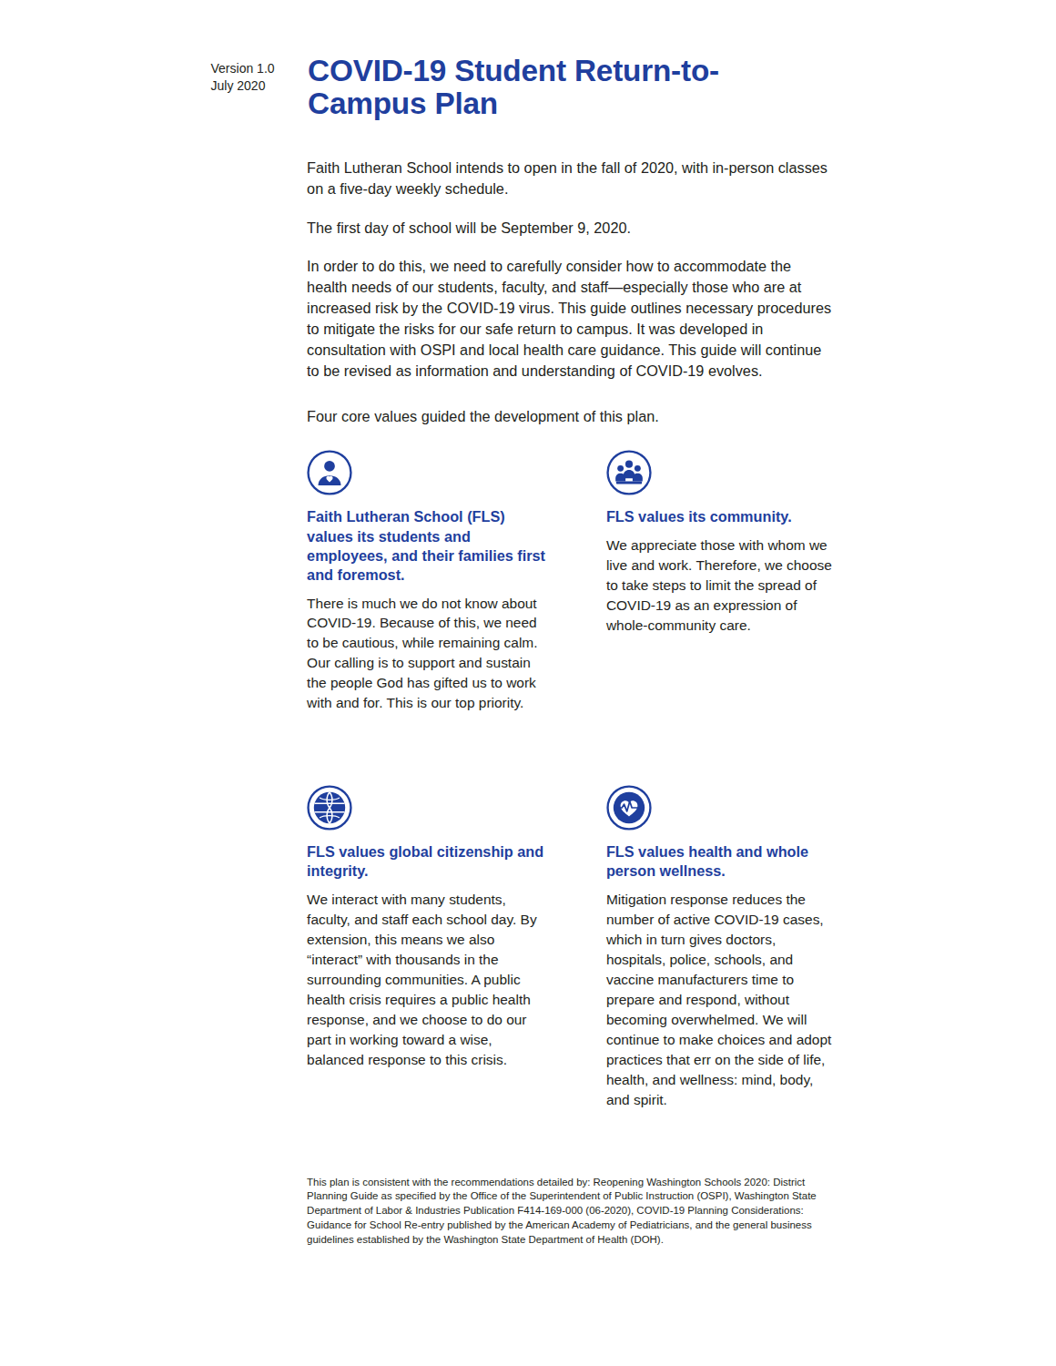Version 1.0
July 2020
COVID-19 Student Return-to-Campus Plan
Faith Lutheran School intends to open in the fall of 2020, with in-person classes on a five-day weekly schedule.
The first day of school will be September 9, 2020.
In order to do this, we need to carefully consider how to accommodate the health needs of our students, faculty, and staff—especially those who are at increased risk by the COVID-19 virus. This guide outlines necessary procedures to mitigate the risks for our safe return to campus. It was developed in consultation with OSPI and local health care guidance. This guide will continue to be revised as information and understanding of COVID-19 evolves.
Four core values guided the development of this plan.
Faith Lutheran School (FLS) values its students and employees, and their families first and foremost.
There is much we do not know about COVID-19. Because of this, we need to be cautious, while remaining calm. Our calling is to support and sustain the people God has gifted us to work with and for. This is our top priority.
FLS values its community.
We appreciate those with whom we live and work. Therefore, we choose to take steps to limit the spread of COVID-19 as an expression of whole-community care.
FLS values global citizenship and integrity.
We interact with many students, faculty, and staff each school day. By extension, this means we also “interact” with thousands in the surrounding communities. A public health crisis requires a public health response, and we choose to do our part in working toward a wise, balanced response to this crisis.
FLS values health and whole person wellness.
Mitigation response reduces the number of active COVID-19 cases, which in turn gives doctors, hospitals, police, schools, and vaccine manufacturers time to prepare and respond, without becoming overwhelmed. We will continue to make choices and adopt practices that err on the side of life, health, and wellness: mind, body, and spirit.
This plan is consistent with the recommendations detailed by: Reopening Washington Schools 2020: District Planning Guide as specified by the Office of the Superintendent of Public Instruction (OSPI), Washington State Department of Labor & Industries Publication F414-169-000 (06-2020), COVID-19 Planning Considerations: Guidance for School Re-entry published by the American Academy of Pediatricians, and the general business guidelines established by the Washington State Department of Health (DOH).